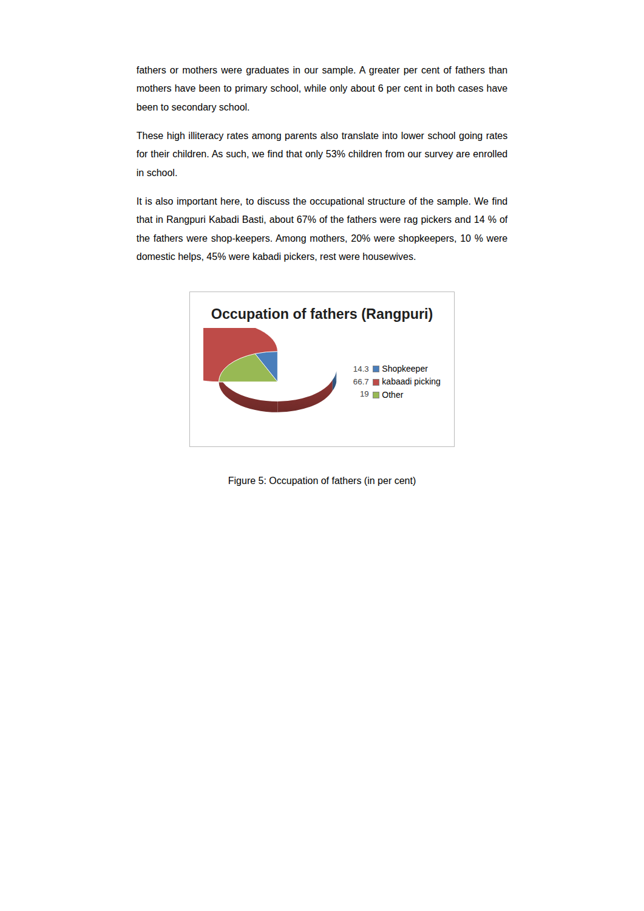fathers or mothers were graduates in our sample. A greater per cent of fathers than mothers have been to primary school, while only about 6 per cent in both cases have been to secondary school.
These high illiteracy rates among parents also translate into lower school going rates for their children. As such, we find that only 53% children from our survey are enrolled in school.
It is also important here, to discuss the occupational structure of the sample. We find that in Rangpuri Kabadi Basti, about 67% of the fathers were rag pickers and 14 % of the fathers were shop-keepers. Among mothers, 20% were shopkeepers, 10 % were domestic helps, 45% were kabadi pickers, rest were housewives.
Occupation of fathers (Rangpuri)
14.3
66.7
19
Shopkeeper
kabaadi picking
Other
Figure 5: Occupation of fathers (in per cent)